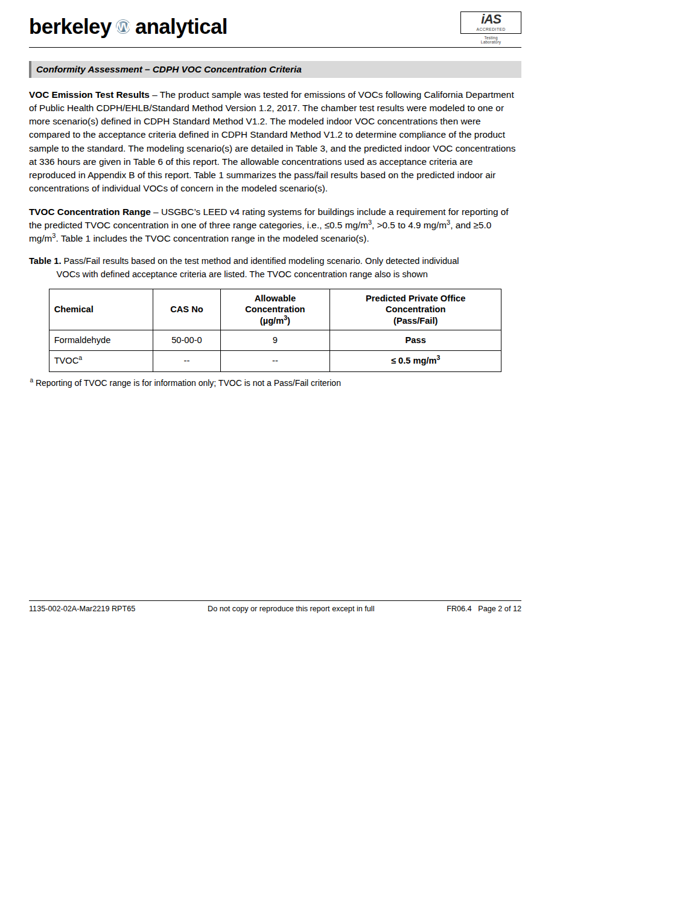berkeley WW analytical
iAS
ACCREDITED
Testing
Laboratory
Conformity Assessment – CDPH VOC Concentration Criteria
VOC Emission Test Results – The product sample was tested for emissions of VOCs following California Department of Public Health CDPH/EHLB/Standard Method Version 1.2, 2017. The chamber test results were modeled to one or more scenario(s) defined in CDPH Standard Method V1.2. The modeled indoor VOC concentrations then were compared to the acceptance criteria defined in CDPH Standard Method V1.2 to determine compliance of the product sample to the standard. The modeling scenario(s) are detailed in Table 3, and the predicted indoor VOC concentrations at 336 hours are given in Table 6 of this report. The allowable concentrations used as acceptance criteria are reproduced in Appendix B of this report. Table 1 summarizes the pass/fail results based on the predicted indoor air concentrations of individual VOCs of concern in the modeled scenario(s).
TVOC Concentration Range – USGBC’s LEED v4 rating systems for buildings include a requirement for reporting of the predicted TVOC concentration in one of three range categories, i.e., ≤0.5 mg/m3, >0.5 to 4.9 mg/m3, and ≥5.0 mg/m3. Table 1 includes the TVOC concentration range in the modeled scenario(s).
Table 1. Pass/Fail results based on the test method and identified modeling scenario. Only detected individual VOCs with defined acceptance criteria are listed. The TVOC concentration range also is shown
| Chemical | CAS No | Allowable Concentration (µg/m 3 ) | Predicted Private Office Concentration (Pass/Fail) |
| --- | --- | --- | --- |
| Formaldehyde | 50-00-0 | 9 | Pass |
| TVOC a | -- | -- | ≤ 0.5 mg/m 3 |
a Reporting of TVOC range is for information only; TVOC is not a Pass/Fail criterion
1135-002-02A-Mar2219 RPT65
Do not copy or reproduce this report except in full
FR06.4 Page 2 of 12